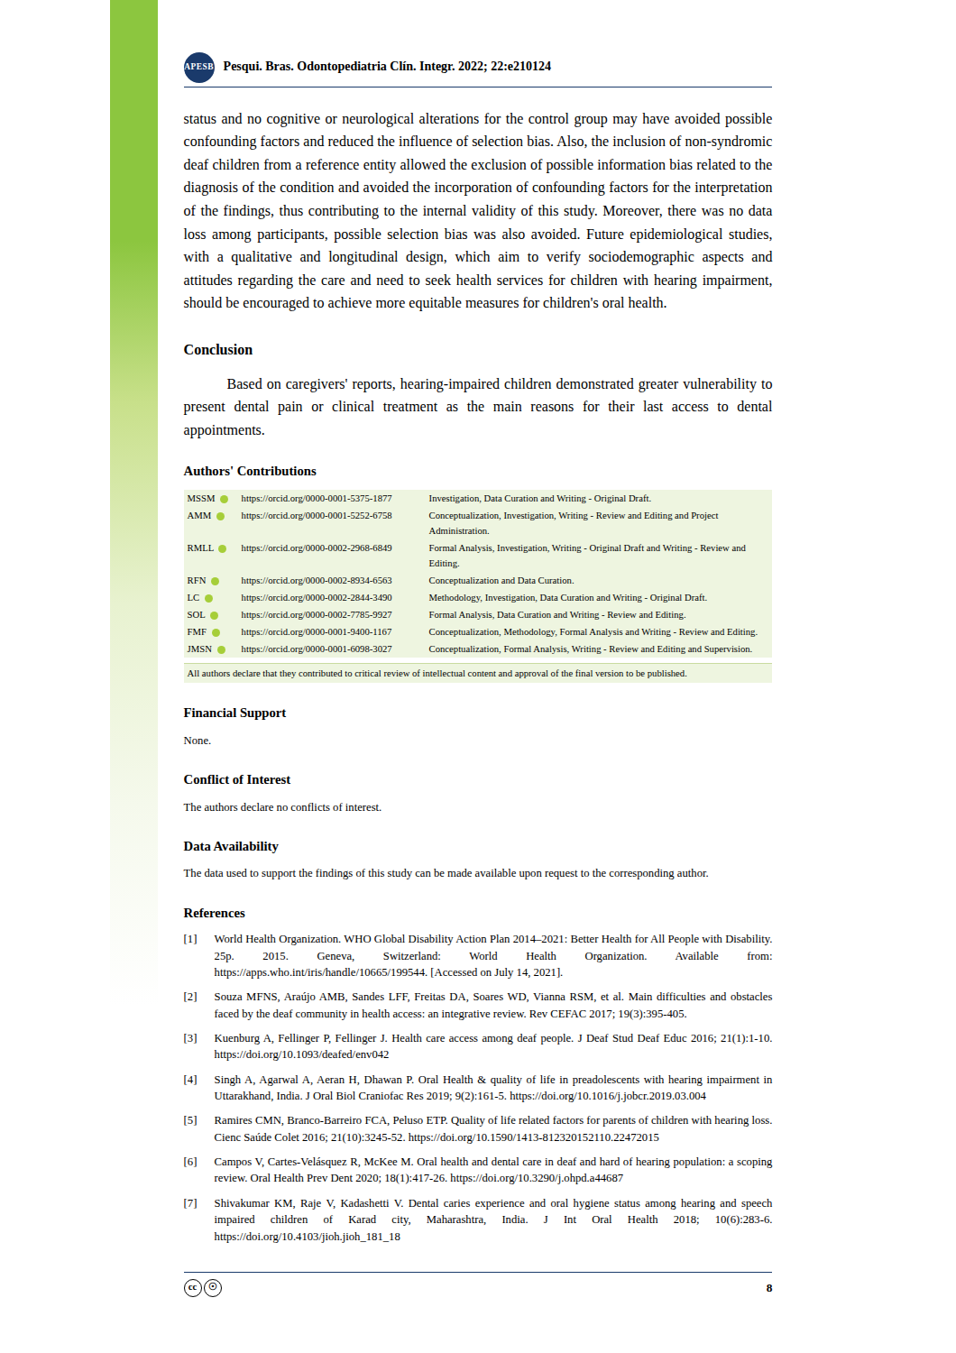APESB
Pesqui. Bras. Odontopediatria Clín. Integr. 2022; 22:e210124
status and no cognitive or neurological alterations for the control group may have avoided possible confounding factors and reduced the influence of selection bias. Also, the inclusion of non-syndromic deaf children from a reference entity allowed the exclusion of possible information bias related to the diagnosis of the condition and avoided the incorporation of confounding factors for the interpretation of the findings, thus contributing to the internal validity of this study. Moreover, there was no data loss among participants, possible selection bias was also avoided. Future epidemiological studies, with a qualitative and longitudinal design, which aim to verify sociodemographic aspects and attitudes regarding the care and need to seek health services for children with hearing impairment, should be encouraged to achieve more equitable measures for children's oral health.
Conclusion
Based on caregivers' reports, hearing-impaired children demonstrated greater vulnerability to present dental pain or clinical treatment as the main reasons for their last access to dental appointments.
Authors' Contributions
| MSSM | https://orcid.org/0000-0001-5375-1877 | Investigation, Data Curation and Writing - Original Draft. |
| AMM | https://orcid.org/0000-0001-5252-6758 | Conceptualization, Investigation, Writing - Review and Editing and Project Administration. |
| RMLL | https://orcid.org/0000-0002-2968-6849 | Formal Analysis, Investigation, Writing - Original Draft and Writing - Review and Editing. |
| RFN | https://orcid.org/0000-0002-8934-6563 | Conceptualization and Data Curation. |
| LC | https://orcid.org/0000-0002-2844-3490 | Methodology, Investigation, Data Curation and Writing - Original Draft. |
| SOL | https://orcid.org/0000-0002-7785-9927 | Formal Analysis, Data Curation and Writing - Review and Editing. |
| FMF | https://orcid.org/0000-0001-9400-1167 | Conceptualization, Methodology, Formal Analysis and Writing - Review and Editing. |
| JMSN | https://orcid.org/0000-0001-6098-3027 | Conceptualization, Formal Analysis, Writing - Review and Editing and Supervision. |
All authors declare that they contributed to critical review of intellectual content and approval of the final version to be published.
Financial Support
None.
Conflict of Interest
The authors declare no conflicts of interest.
Data Availability
The data used to support the findings of this study can be made available upon request to the corresponding author.
References
World Health Organization. WHO Global Disability Action Plan 2014–2021: Better Health for All People with Disability. 25p. 2015. Geneva, Switzerland: World Health Organization. Available from: https://apps.who.int/iris/handle/10665/199544. [Accessed on July 14, 2021].
Souza MFNS, Araújo AMB, Sandes LFF, Freitas DA, Soares WD, Vianna RSM, et al. Main difficulties and obstacles faced by the deaf community in health access: an integrative review. Rev CEFAC 2017; 19(3):395-405.
Kuenburg A, Fellinger P, Fellinger J. Health care access among deaf people. J Deaf Stud Deaf Educ 2016; 21(1):1-10. https://doi.org/10.1093/deafed/env042
Singh A, Agarwal A, Aeran H, Dhawan P. Oral Health & quality of life in preadolescents with hearing impairment in Uttarakhand, India. J Oral Biol Craniofac Res 2019; 9(2):161-5. https://doi.org/10.1016/j.jobcr.2019.03.004
Ramires CMN, Branco-Barreiro FCA, Peluso ETP. Quality of life related factors for parents of children with hearing loss. Cienc Saúde Colet 2016; 21(10):3245-52. https://doi.org/10.1590/1413-812320152110.22472015
Campos V, Cartes-Velásquez R, McKee M. Oral health and dental care in deaf and hard of hearing population: a scoping review. Oral Health Prev Dent 2020; 18(1):417-26. https://doi.org/10.3290/j.ohpd.a44687
Shivakumar KM, Raje V, Kadashetti V. Dental caries experience and oral hygiene status among hearing and speech impaired children of Karad city, Maharashtra, India. J Int Oral Health 2018; 10(6):283-6. https://doi.org/10.4103/jioh.jioh_181_18
cc ☉
8